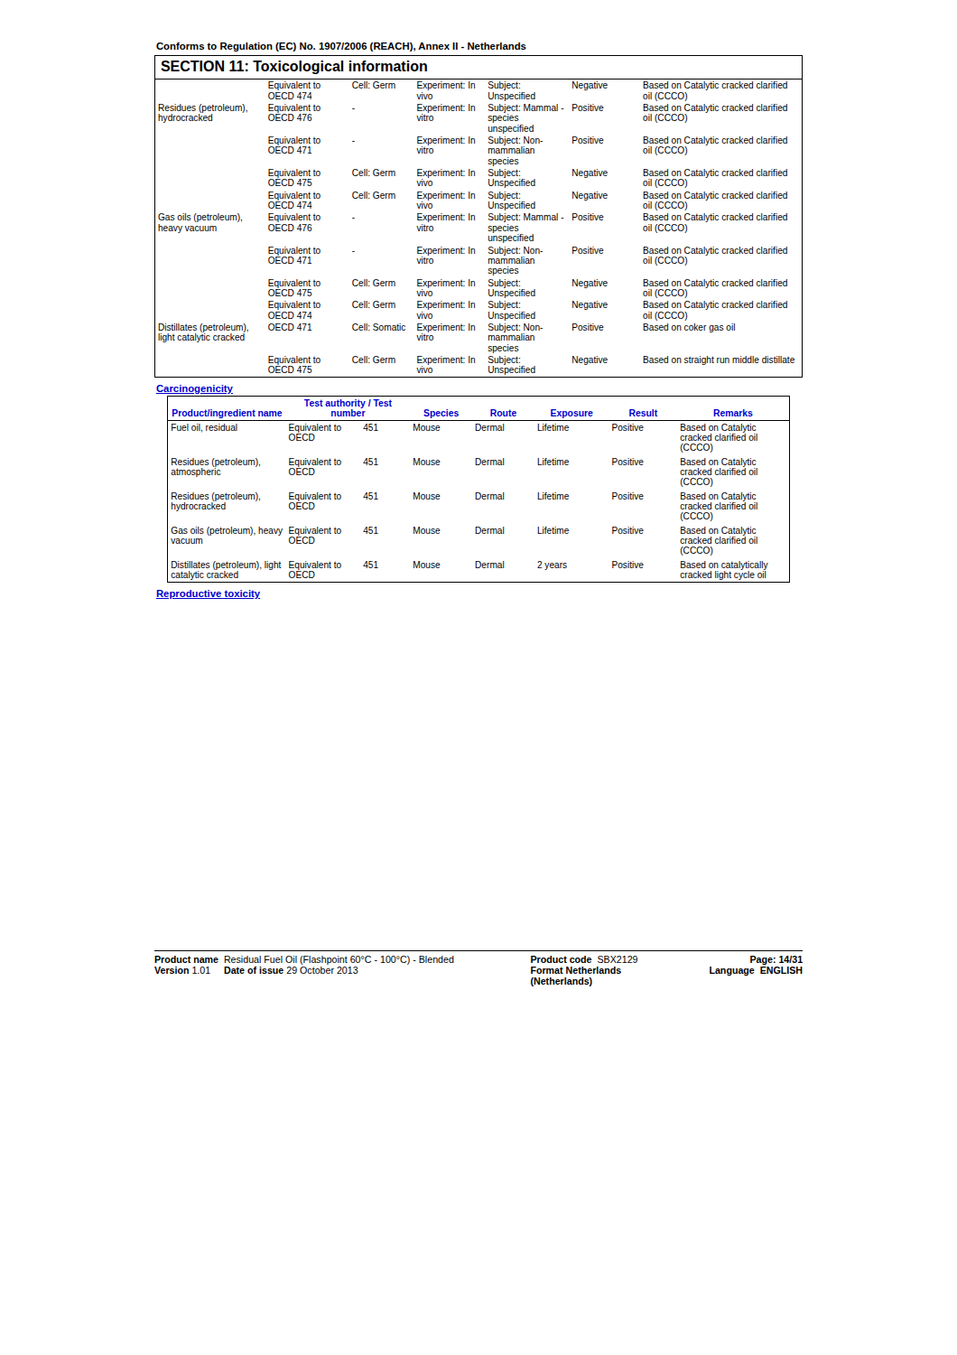Conforms to Regulation (EC) No. 1907/2006 (REACH), Annex II - Netherlands
SECTION 11: Toxicological information
| | Equivalent to OECD 474 | Cell: Germ | Experiment: In vivo | Subject: Unspecified | Negative | Based on Catalytic cracked clarified oil (CCCO) |
| Residues (petroleum), hydrocracked | Equivalent to OECD 476 | - | Experiment: In vitro | Subject: Mammal - species unspecified | Positive | Based on Catalytic cracked clarified oil (CCCO) |
| | Equivalent to OECD 471 | - | Experiment: In vitro | Subject: Non-mammalian species | Positive | Based on Catalytic cracked clarified oil (CCCO) |
| | Equivalent to OECD 475 | Cell: Germ | Experiment: In vivo | Subject: Unspecified | Negative | Based on Catalytic cracked clarified oil (CCCO) |
| | Equivalent to OECD 474 | Cell: Germ | Experiment: In vivo | Subject: Unspecified | Negative | Based on Catalytic cracked clarified oil (CCCO) |
| Gas oils (petroleum), heavy vacuum | Equivalent to OECD 476 | - | Experiment: In vitro | Subject: Mammal - species unspecified | Positive | Based on Catalytic cracked clarified oil (CCCO) |
| | Equivalent to OECD 471 | - | Experiment: In vitro | Subject: Non-mammalian species | Positive | Based on Catalytic cracked clarified oil (CCCO) |
| | Equivalent to OECD 475 | Cell: Germ | Experiment: In vivo | Subject: Unspecified | Negative | Based on Catalytic cracked clarified oil (CCCO) |
| | Equivalent to OECD 474 | Cell: Germ | Experiment: In vivo | Subject: Unspecified | Negative | Based on Catalytic cracked clarified oil (CCCO) |
| Distillates (petroleum), light catalytic cracked | OECD 471 | Cell: Somatic | Experiment: In vitro | Subject: Non-mammalian species | Positive | Based on coker gas oil |
| | Equivalent to OECD 475 | Cell: Germ | Experiment: In vivo | Subject: Unspecified | Negative | Based on straight run middle distillate |
Carcinogenicity
| Product/ingredient name | Test authority / Test number | Species | Route | Exposure | Result | Remarks |
| --- | --- | --- | --- | --- | --- | --- |
| Fuel oil, residual | Equivalent to OECD | 451 | Mouse | Dermal | Lifetime | Positive | Based on Catalytic cracked clarified oil (CCCO) |
| Residues (petroleum), atmospheric | Equivalent to OECD | 451 | Mouse | Dermal | Lifetime | Positive | Based on Catalytic cracked clarified oil (CCCO) |
| Residues (petroleum), hydrocracked | Equivalent to OECD | 451 | Mouse | Dermal | Lifetime | Positive | Based on Catalytic cracked clarified oil (CCCO) |
| Gas oils (petroleum), heavy vacuum | Equivalent to OECD | 451 | Mouse | Dermal | Lifetime | Positive | Based on Catalytic cracked clarified oil (CCCO) |
| Distillates (petroleum), light catalytic cracked | Equivalent to OECD | 451 | Mouse | Dermal | 2 years | Positive | Based on catalytically cracked light cycle oil |
Reproductive toxicity
| Product name Residual Fuel Oil (Flashpoint 60°C - 100°C) - Blended | Product code SBX2129 | Page: 14/31 |
| Version 1.01 Date of issue 29 October 2013 | Format Netherlands | Language ENGLISH |
| | (Netherlands) | |